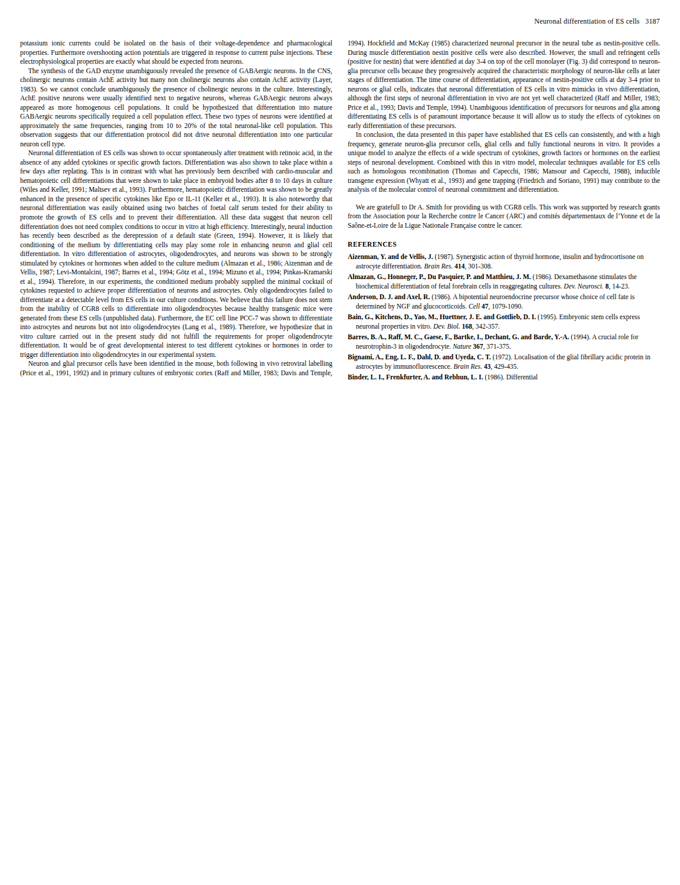Neuronal differentiation of ES cells 3187
potassium ionic currents could be isolated on the basis of their voltage-dependence and pharmacological properties. Furthermore overshooting action potentials are triggered in response to current pulse injections. These electrophysiological properties are exactly what should be expected from neurons.
The synthesis of the GAD enzyme unambiguously revealed the presence of GABAergic neurons. In the CNS, cholinergic neurons contain AchE activity but many non cholinergic neurons also contain AchE activity (Layer, 1983). So we cannot conclude unambiguously the presence of cholinergic neurons in the culture. Interestingly, AchE positive neurons were usually identified next to negative neurons, whereas GABAergic neurons always appeared as more homogenous cell populations. It could be hypothesized that differentiation into mature GABAergic neurons specifically required a cell population effect. These two types of neurons were identified at approximately the same frequencies, ranging from 10 to 20% of the total neuronal-like cell population. This observation suggests that our differentiation protocol did not drive neuronal differentiation into one particular neuron cell type.
Neuronal differentiation of ES cells was shown to occur spontaneously after treatment with retinoic acid, in the absence of any added cytokines or specific growth factors. Differentiation was also shown to take place within a few days after replating. This is in contrast with what has previously been described with cardio-muscular and hematopoietic cell differentiations that were shown to take place in embryoid bodies after 8 to 10 days in culture (Wiles and Keller, 1991; Maltsev et al., 1993). Furthermore, hematopoietic differentiation was shown to be greatly enhanced in the presence of specific cytokines like Epo or IL-11 (Keller et al., 1993). It is also noteworthy that neuronal differentiation was easily obtained using two batches of foetal calf serum tested for their ability to promote the growth of ES cells and to prevent their differentiation. All these data suggest that neuron cell differentiation does not need complex conditions to occur in vitro at high efficiency. Interestingly, neural induction has recently been described as the derepression of a default state (Green, 1994). However, it is likely that conditioning of the medium by differentiating cells may play some role in enhancing neuron and glial cell differentiation. In vitro differentiation of astrocytes, oligodendrocytes, and neurons was shown to be strongly stimulated by cytokines or hormones when added to the culture medium (Almazan et al., 1986; Aizenman and de Vellis, 1987; Levi-Montalcini, 1987; Barres et al., 1994; Götz et al., 1994; Mizuno et al., 1994; Pinkas-Kramarski et al., 1994). Therefore, in our experiments, the conditioned medium probably supplied the minimal cocktail of cytokines requested to achieve proper differentiation of neurons and astrocytes. Only oligodendrocytes failed to differentiate at a detectable level from ES cells in our culture conditions. We believe that this failure does not stem from the inability of CGR8 cells to differentiate into oligodendrocytes because healthy transgenic mice were generated from these ES cells (unpublished data). Furthermore, the EC cell line PCC-7 was shown to differentiate into astrocytes and neurons but not into oligodendrocytes (Lang et al., 1989). Therefore, we hypothesize that in vitro culture carried out in the present study did not fulfill the requirements for proper oligodendrocyte differentiation. It would be of great developmental interest to test different cytokines or hormones in order to trigger differentiation into oligodendrocytes in our experimental system.
Neuron and glial precursor cells have been identified in the mouse, both following in vivo retroviral labelling (Price et al., 1991, 1992) and in primary cultures of embryonic cortex (Raff and Miller, 1983; Davis and Temple, 1994). Hockfield and McKay (1985) characterized neuronal precursor in the neural tube as nestin-positive cells. During muscle differentiation nestin positive cells were also described. However, the small and refringent cells (positive for nestin) that were identified at day 3-4 on top of the cell monolayer (Fig. 3) did correspond to neuron-glia precursor cells because they progressively acquired the characteristic morphology of neuron-like cells at later stages of differentiation. The time course of differentiation, appearance of nestin-positive cells at day 3-4 prior to neurons or glial cells, indicates that neuronal differentiation of ES cells in vitro mimicks in vivo differentiation, although the first steps of neuronal differentiation in vivo are not yet well characterized (Raff and Miller, 1983; Price et al., 1993; Davis and Temple, 1994). Unambiguous identification of precursors for neurons and glia among differentiating ES cells is of paramount importance because it will allow us to study the effects of cytokines on early differentiation of these precursors.
In conclusion, the data presented in this paper have established that ES cells can consistently, and with a high frequency, generate neuron-glia precursor cells, glial cells and fully functional neurons in vitro. It provides a unique model to analyze the effects of a wide spectrum of cytokines, growth factors or hormones on the earliest steps of neuronal development. Combined with this in vitro model, molecular techniques available for ES cells such as homologous recombination (Thomas and Capecchi, 1986; Mansour and Capecchi, 1988), inducible transgene expression (Whyatt et al., 1993) and gene trapping (Friedrich and Soriano, 1991) may contribute to the analysis of the molecular control of neuronal commitment and differentiation.
We are gratefull to Dr A. Smith for providing us with CGR8 cells. This work was supported by research grants from the Association pour la Recherche contre le Cancer (ARC) and comités départementaux de l’Yonne et de la Saône-et-Loire de la Ligue Nationale Française contre le cancer.
REFERENCES
Aizenman, Y. and de Vellis, J. (1987). Synergistic action of thyroid hormone, insulin and hydrocortisone on astrocyte differentiation. Brain Res. 414, 301-308.
Almazan, G., Honneger, P., Du Pasquier, P. and Matthieu, J. M. (1986). Dexamethasone stimulates the biochemical differentiation of fetal forebrain cells in reaggregating cultures. Dev. Neurosci. 8, 14-23.
Anderson, D. J. and Axel, R. (1986). A bipotential neuroendocrine precursor whose choice of cell fate is determined by NGF and glucocorticoids. Cell 47, 1079-1090.
Bain, G., Kitchens, D., Yao, M., Huettner, J. E. and Gottlieb, D. I. (1995). Embryonic stem cells express neuronal properties in vitro. Dev. Biol. 168, 342-357.
Barres, B. A., Raff, M. C., Gaese, F., Bartke, I., Dechant, G. and Barde, Y.-A. (1994). A crucial role for neurotrophin-3 in oligodendrocyte. Nature 367, 371-375.
Bignami, A., Eng, L. F., Dahl, D. and Uyeda, C. T. (1972). Localisation of the glial fibrillary acidic protein in astrocytes by immunofluorescence. Brain Res. 43, 429-435.
Binder, L. I., Frenkfurter, A. and Rebhun, L. I. (1986). Differential